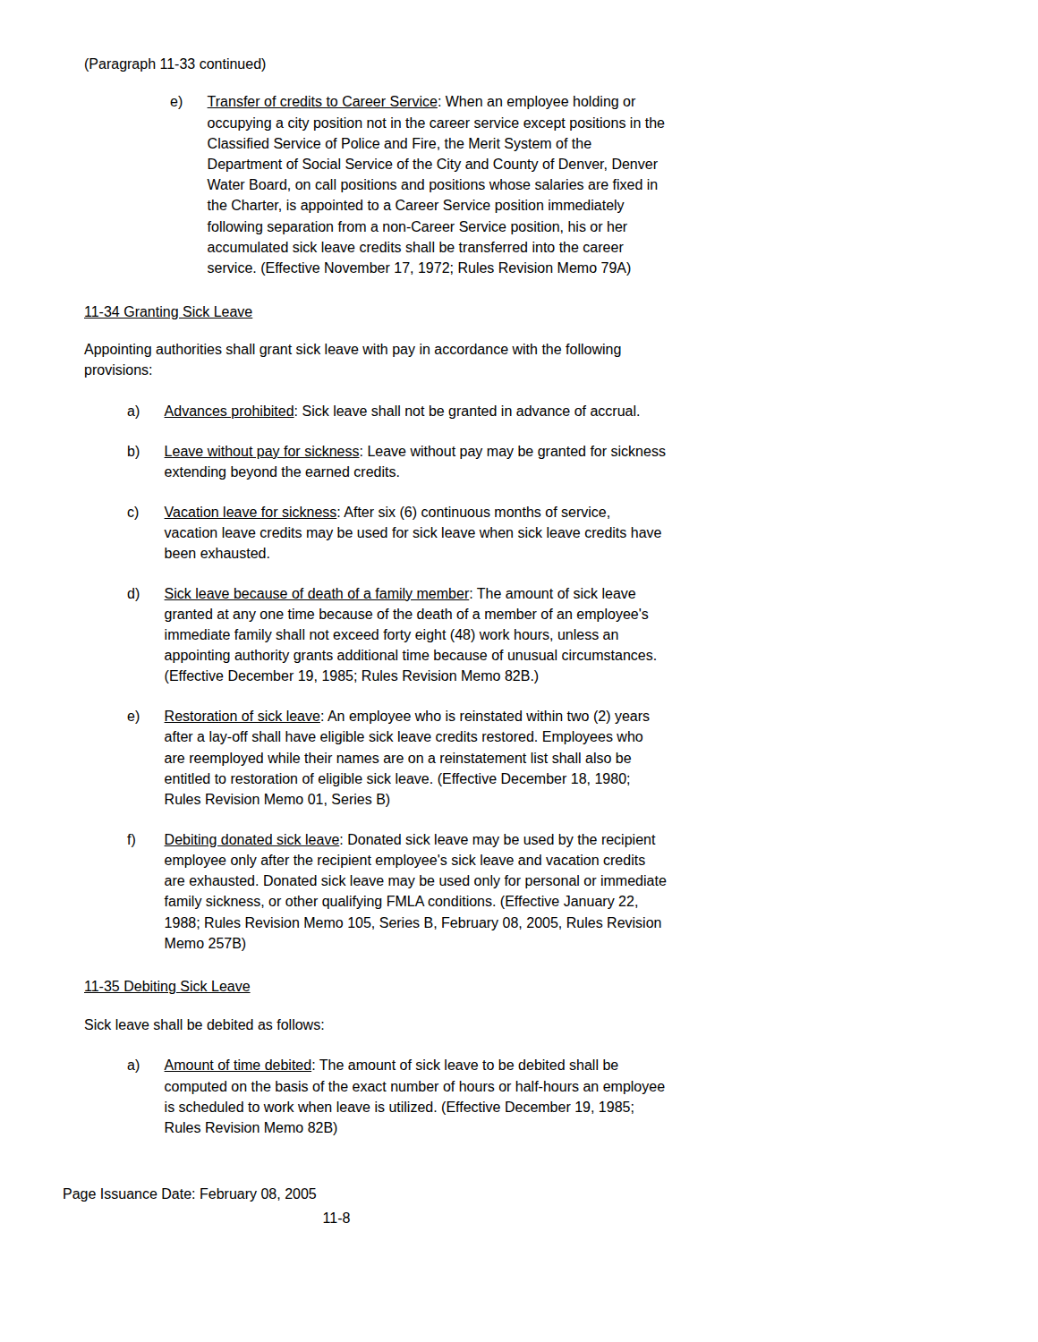(Paragraph 11-33 continued)
e) Transfer of credits to Career Service: When an employee holding or occupying a city position not in the career service except positions in the Classified Service of Police and Fire, the Merit System of the Department of Social Service of the City and County of Denver, Denver Water Board, on call positions and positions whose salaries are fixed in the Charter, is appointed to a Career Service position immediately following separation from a non-Career Service position, his or her accumulated sick leave credits shall be transferred into the career service. (Effective November 17, 1972; Rules Revision Memo 79A)
11-34 Granting Sick Leave
Appointing authorities shall grant sick leave with pay in accordance with the following provisions:
a) Advances prohibited: Sick leave shall not be granted in advance of accrual.
b) Leave without pay for sickness: Leave without pay may be granted for sickness extending beyond the earned credits.
c) Vacation leave for sickness: After six (6) continuous months of service, vacation leave credits may be used for sick leave when sick leave credits have been exhausted.
d) Sick leave because of death of a family member: The amount of sick leave granted at any one time because of the death of a member of an employee's immediate family shall not exceed forty eight (48) work hours, unless an appointing authority grants additional time because of unusual circumstances. (Effective December 19, 1985; Rules Revision Memo 82B.)
e) Restoration of sick leave: An employee who is reinstated within two (2) years after a lay-off shall have eligible sick leave credits restored. Employees who are reemployed while their names are on a reinstatement list shall also be entitled to restoration of eligible sick leave. (Effective December 18, 1980; Rules Revision Memo 01, Series B)
f) Debiting donated sick leave: Donated sick leave may be used by the recipient employee only after the recipient employee's sick leave and vacation credits are exhausted. Donated sick leave may be used only for personal or immediate family sickness, or other qualifying FMLA conditions. (Effective January 22, 1988; Rules Revision Memo 105, Series B, February 08, 2005, Rules Revision Memo 257B)
11-35 Debiting Sick Leave
Sick leave shall be debited as follows:
a) Amount of time debited: The amount of sick leave to be debited shall be computed on the basis of the exact number of hours or half-hours an employee is scheduled to work when leave is utilized. (Effective December 19, 1985; Rules Revision Memo 82B)
Page Issuance Date: February 08, 2005
11-8